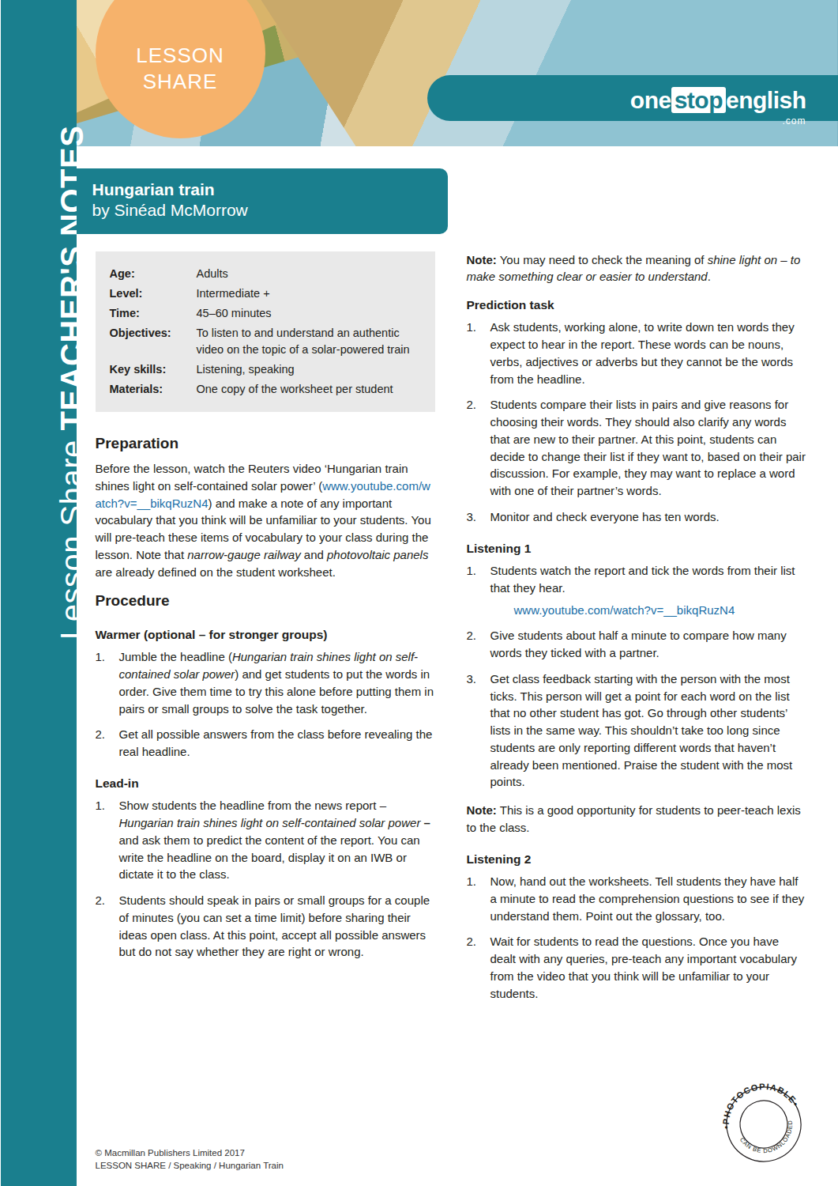one stop english .com
LESSON
SHARE
Lesson Share TEACHER'S NOTES
Hungarian train
by Sinéad McMorrow
| Age: | Adults |
| Level: | Intermediate + |
| Time: | 45–60 minutes |
| Objectives: | To listen to and understand an authentic video on the topic of a solar-powered train |
| Key skills: | Listening, speaking |
| Materials: | One copy of the worksheet per student |
Preparation
Before the lesson, watch the Reuters video ‘Hungarian train shines light on self-contained solar power’ (www.youtube.com/watch?v=__bikqRuzN4) and make a note of any important vocabulary that you think will be unfamiliar to your students. You will pre-teach these items of vocabulary to your class during the lesson. Note that narrow-gauge railway and photovoltaic panels are already defined on the student worksheet.
Procedure
Warmer (optional – for stronger groups)
Jumble the headline (Hungarian train shines light on self-contained solar power) and get students to put the words in order. Give them time to try this alone before putting them in pairs or small groups to solve the task together.
Get all possible answers from the class before revealing the real headline.
Lead-in
Show students the headline from the news report – Hungarian train shines light on self-contained solar power – and ask them to predict the content of the report. You can write the headline on the board, display it on an IWB or dictate it to the class.
Students should speak in pairs or small groups for a couple of minutes (you can set a time limit) before sharing their ideas open class. At this point, accept all possible answers but do not say whether they are right or wrong.
Note: You may need to check the meaning of shine light on – to make something clear or easier to understand.
Prediction task
Ask students, working alone, to write down ten words they expect to hear in the report. These words can be nouns, verbs, adjectives or adverbs but they cannot be the words from the headline.
Students compare their lists in pairs and give reasons for choosing their words. They should also clarify any words that are new to their partner. At this point, students can decide to change their list if they want to, based on their pair discussion. For example, they may want to replace a word with one of their partner’s words.
Monitor and check everyone has ten words.
Listening 1
Students watch the report and tick the words from their list that they hear. www.youtube.com/watch?v=__bikqRuzN4
Give students about half a minute to compare how many words they ticked with a partner.
Get class feedback starting with the person with the most ticks. This person will get a point for each word on the list that no other student has got. Go through other students’ lists in the same way. This shouldn’t take too long since students are only reporting different words that haven’t already been mentioned. Praise the student with the most points.
Note: This is a good opportunity for students to peer-teach lexis to the class.
Listening 2
Now, hand out the worksheets. Tell students they have half a minute to read the comprehension questions to see if they understand them. Point out the glossary, too.
Wait for students to read the questions. Once you have dealt with any queries, pre-teach any important vocabulary from the video that you think will be unfamiliar to your students.
© Macmillan Publishers Limited 2017
LESSON SHARE / Speaking / Hungarian Train
•PHOTOCOPIABLE• CAN BE DOWNLOADED FROM WEBSITE